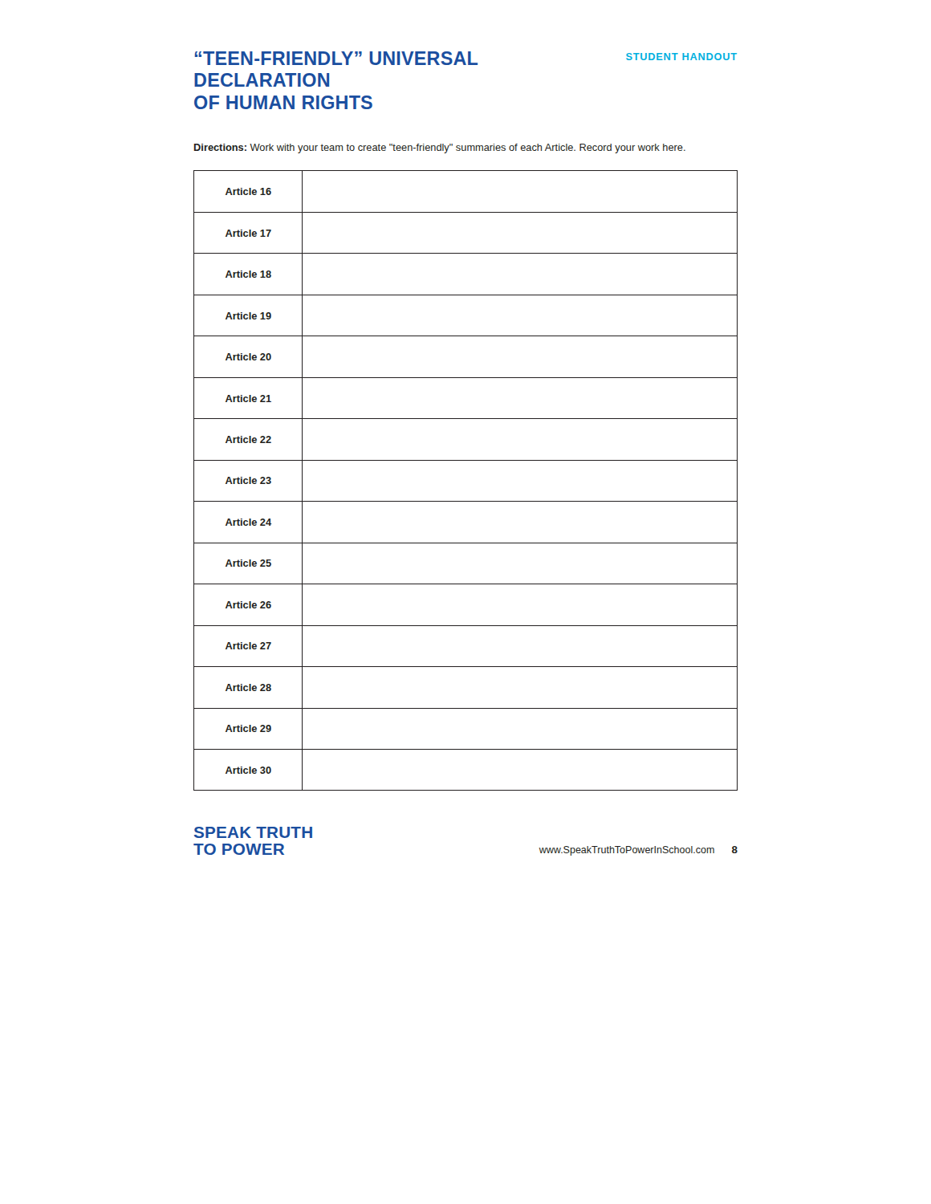“Teen-Friendly” Universal Declaration
of Human Rights
Student Handout
Directions: Work with your team to create "teen-friendly" summaries of each Article. Record your work here.
| Article 16 | |
| Article 17 | |
| Article 18 | |
| Article 19 | |
| Article 20 | |
| Article 21 | |
| Article 22 | |
| Article 23 | |
| Article 24 | |
| Article 25 | |
| Article 26 | |
| Article 27 | |
| Article 28 | |
| Article 29 | |
| Article 30 | |
Speak Truth
to Power
www.SpeakTruthToPowerInSchool.com 8